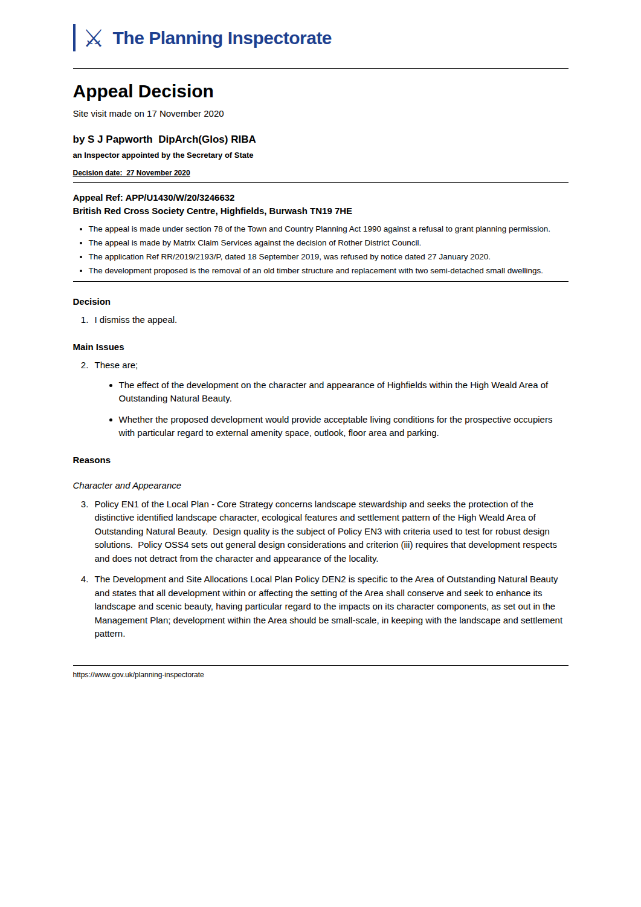⚔
The Planning Inspectorate
Appeal Decision
Site visit made on 17 November 2020
by S J Papworth DipArch(Glos) RIBA
an Inspector appointed by the Secretary of State
Decision date: 27 November 2020
Appeal Ref: APP/U1430/W/20/3246632 British Red Cross Society Centre, Highfields, Burwash TN19 7HE
The appeal is made under section 78 of the Town and Country Planning Act 1990 against a refusal to grant planning permission.
The appeal is made by Matrix Claim Services against the decision of Rother District Council.
The application Ref RR/2019/2193/P, dated 18 September 2019, was refused by notice dated 27 January 2020.
The development proposed is the removal of an old timber structure and replacement with two semi-detached small dwellings.
Decision
I dismiss the appeal.
Main Issues
These are;
The effect of the development on the character and appearance of Highfields within the High Weald Area of Outstanding Natural Beauty.
Whether the proposed development would provide acceptable living conditions for the prospective occupiers with particular regard to external amenity space, outlook, floor area and parking.
Reasons
Character and Appearance
Policy EN1 of the Local Plan - Core Strategy concerns landscape stewardship and seeks the protection of the distinctive identified landscape character, ecological features and settlement pattern of the High Weald Area of Outstanding Natural Beauty. Design quality is the subject of Policy EN3 with criteria used to test for robust design solutions. Policy OSS4 sets out general design considerations and criterion (iii) requires that development respects and does not detract from the character and appearance of the locality.
The Development and Site Allocations Local Plan Policy DEN2 is specific to the Area of Outstanding Natural Beauty and states that all development within or affecting the setting of the Area shall conserve and seek to enhance its landscape and scenic beauty, having particular regard to the impacts on its character components, as set out in the Management Plan; development within the Area should be small-scale, in keeping with the landscape and settlement pattern.
https://www.gov.uk/planning-inspectorate